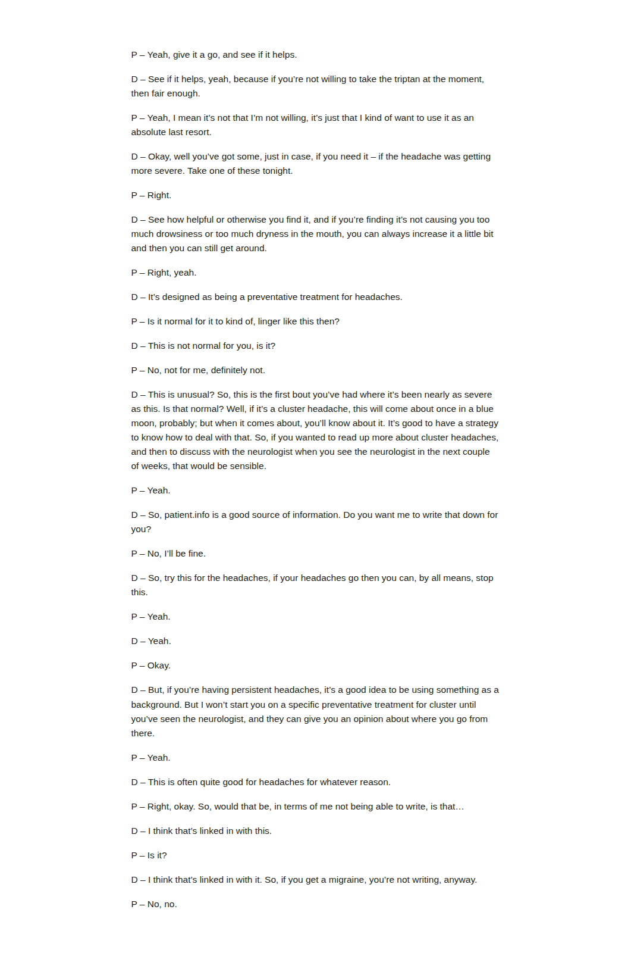P – Yeah, give it a go, and see if it helps.
D – See if it helps, yeah, because if you’re not willing to take the triptan at the moment, then fair enough.
P – Yeah, I mean it’s not that I’m not willing, it’s just that I kind of want to use it as an absolute last resort.
D – Okay, well you’ve got some, just in case, if you need it – if the headache was getting more severe. Take one of these tonight.
P – Right.
D – See how helpful or otherwise you find it, and if you’re finding it’s not causing you too much drowsiness or too much dryness in the mouth, you can always increase it a little bit and then you can still get around.
P – Right, yeah.
D – It’s designed as being a preventative treatment for headaches.
P – Is it normal for it to kind of, linger like this then?
D – This is not normal for you, is it?
P – No, not for me, definitely not.
D – This is unusual? So, this is the first bout you’ve had where it’s been nearly as severe as this. Is that normal? Well, if it’s a cluster headache, this will come about once in a blue moon, probably; but when it comes about, you’ll know about it. It’s good to have a strategy to know how to deal with that. So, if you wanted to read up more about cluster headaches, and then to discuss with the neurologist when you see the neurologist in the next couple of weeks, that would be sensible.
P – Yeah.
D – So, patient.info is a good source of information. Do you want me to write that down for you?
P – No, I’ll be fine.
D – So, try this for the headaches, if your headaches go then you can, by all means, stop this.
P – Yeah.
D – Yeah.
P – Okay.
D – But, if you’re having persistent headaches, it’s a good idea to be using something as a background. But I won’t start you on a specific preventative treatment for cluster until you’ve seen the neurologist, and they can give you an opinion about where you go from there.
P – Yeah.
D – This is often quite good for headaches for whatever reason.
P – Right, okay. So, would that be, in terms of me not being able to write, is that…
D – I think that’s linked in with this.
P – Is it?
D – I think that’s linked in with it. So, if you get a migraine, you’re not writing, anyway.
P – No, no.